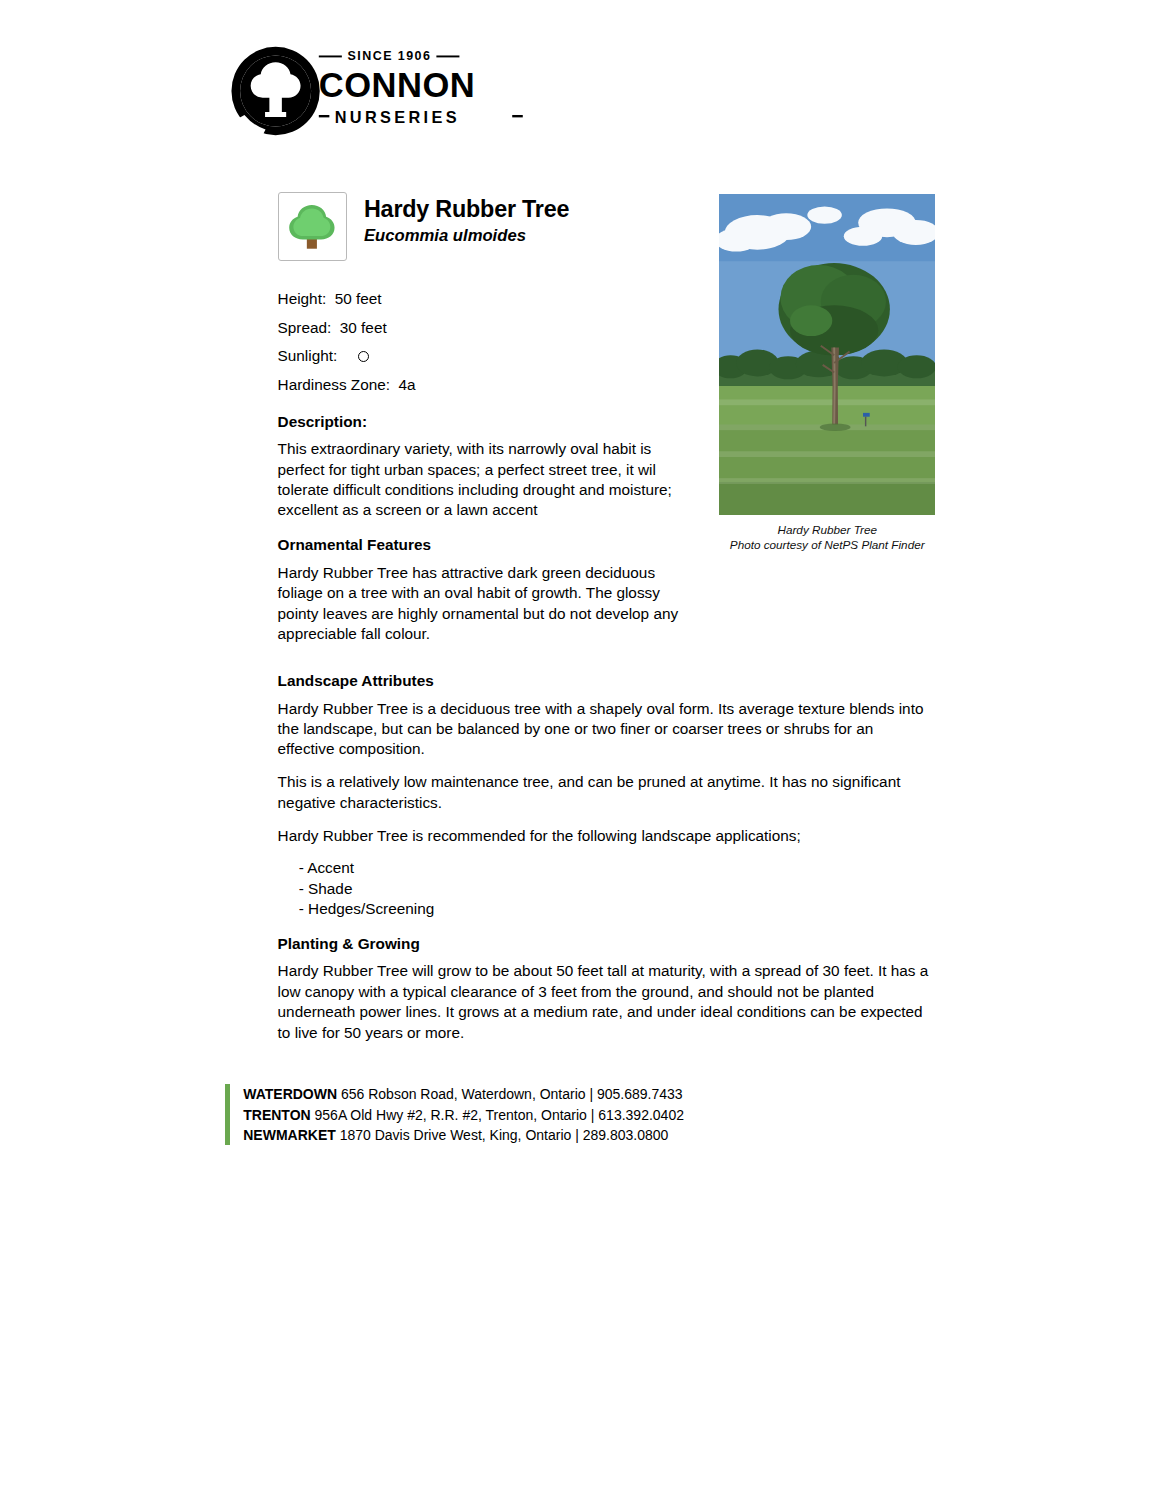SINCE 1906 CONNON NURSERIES
Hardy Rubber Tree
Eucommia ulmoides
Height: 50 feet
Spread: 30 feet
Sunlight:
Hardiness Zone: 4a
Description:
This extraordinary variety, with its narrowly oval habit is perfect for tight urban spaces; a perfect street tree, it wil tolerate difficult conditions including drought and moisture; excellent as a screen or a lawn accent
Ornamental Features
Hardy Rubber Tree has attractive dark green deciduous foliage on a tree with an oval habit of growth. The glossy pointy leaves are highly ornamental but do not develop any appreciable fall colour.
Hardy Rubber Tree
Photo courtesy of NetPS Plant Finder
Landscape Attributes
Hardy Rubber Tree is a deciduous tree with a shapely oval form. Its average texture blends into the landscape, but can be balanced by one or two finer or coarser trees or shrubs for an effective composition.
This is a relatively low maintenance tree, and can be pruned at anytime. It has no significant negative characteristics.
Hardy Rubber Tree is recommended for the following landscape applications;
Accent
Shade
Hedges/Screening
Planting & Growing
Hardy Rubber Tree will grow to be about 50 feet tall at maturity, with a spread of 30 feet. It has a low canopy with a typical clearance of 3 feet from the ground, and should not be planted underneath power lines. It grows at a medium rate, and under ideal conditions can be expected to live for 50 years or more.
WATERDOWN 656 Robson Road, Waterdown, Ontario | 905.689.7433
TRENTON 956A Old Hwy #2, R.R. #2, Trenton, Ontario | 613.392.0402
NEWMARKET 1870 Davis Drive West, King, Ontario | 289.803.0800